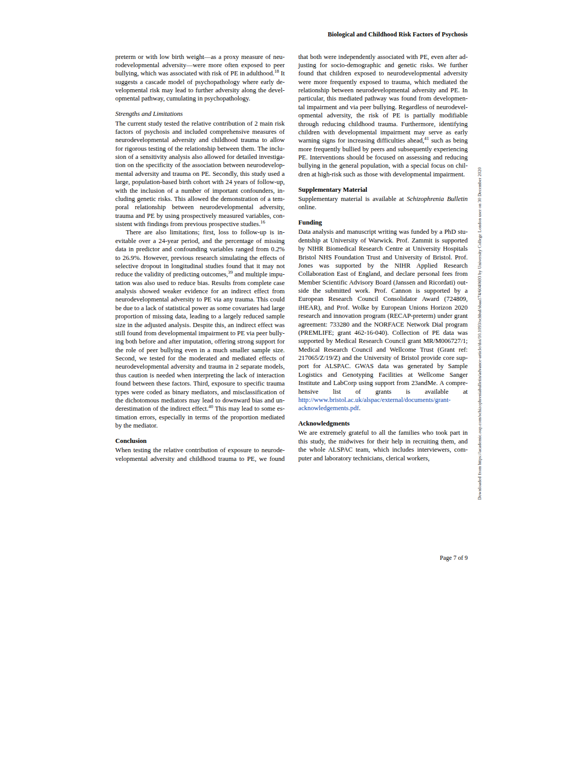Downloaded from https://academic.oup.com/schizophreniabulletin/advance-article/doi/10.1093/schbul/sbaa174/6040693 by University College London user on 30 December 2020
Biological and Childhood Risk Factors of Psychosis
preterm or with low birth weight—as a proxy measure of neurodevelopmental adversity—were more often exposed to peer bullying, which was associated with risk of PE in adulthood.18 It suggests a cascade model of psychopathology where early developmental risk may lead to further adversity along the developmental pathway, cumulating in psychopathology.
Strengths and Limitations
The current study tested the relative contribution of 2 main risk factors of psychosis and included comprehensive measures of neurodevelopmental adversity and childhood trauma to allow for rigorous testing of the relationship between them. The inclusion of a sensitivity analysis also allowed for detailed investigation on the specificity of the association between neurodevelopmental adversity and trauma on PE. Secondly, this study used a large, population-based birth cohort with 24 years of follow-up, with the inclusion of a number of important confounders, including genetic risks. This allowed the demonstration of a temporal relationship between neurodevelopmental adversity, trauma and PE by using prospectively measured variables, consistent with findings from previous prospective studies.16
There are also limitations; first, loss to follow-up is inevitable over a 24-year period, and the percentage of missing data in predictor and confounding variables ranged from 0.2% to 26.9%. However, previous research simulating the effects of selective dropout in longitudinal studies found that it may not reduce the validity of predicting outcomes,39 and multiple imputation was also used to reduce bias. Results from complete case analysis showed weaker evidence for an indirect effect from neurodevelopmental adversity to PE via any trauma. This could be due to a lack of statistical power as some covariates had large proportion of missing data, leading to a largely reduced sample size in the adjusted analysis. Despite this, an indirect effect was still found from developmental impairment to PE via peer bullying both before and after imputation, offering strong support for the role of peer bullying even in a much smaller sample size. Second, we tested for the moderated and mediated effects of neurodevelopmental adversity and trauma in 2 separate models, thus caution is needed when interpreting the lack of interaction found between these factors. Third, exposure to specific trauma types were coded as binary mediators, and misclassification of the dichotomous mediators may lead to downward bias and underestimation of the indirect effect.40 This may lead to some estimation errors, especially in terms of the proportion mediated by the mediator.
Conclusion
When testing the relative contribution of exposure to neurodevelopmental adversity and childhood trauma to PE, we found that both were independently associated with PE, even after adjusting for socio-demographic and genetic risks. We further found that children exposed to neurodevelopmental adversity were more frequently exposed to trauma, which mediated the relationship between neurodevelopmental adversity and PE. In particular, this mediated pathway was found from developmental impairment and via peer bullying. Regardless of neurodevelopmental adversity, the risk of PE is partially modifiable through reducing childhood trauma. Furthermore, identifying children with developmental impairment may serve as early warning signs for increasing difficulties ahead,41 such as being more frequently bullied by peers and subsequently experiencing PE. Interventions should be focused on assessing and reducing bullying in the general population, with a special focus on children at high-risk such as those with developmental impairment.
Supplementary Material
Supplementary material is available at Schizophrenia Bulletin online.
Funding
Data analysis and manuscript writing was funded by a PhD studentship at University of Warwick. Prof. Zammit is supported by NIHR Biomedical Research Centre at University Hospitals Bristol NHS Foundation Trust and University of Bristol. Prof. Jones was supported by the NIHR Applied Research Collaboration East of England, and declare personal fees from Member Scientific Advisory Board (Janssen and Ricordati) outside the submitted work. Prof. Cannon is supported by a European Research Council Consolidator Award (724809, iHEAR), and Prof. Wolke by European Unions Horizon 2020 research and innovation program (RECAP-preterm) under grant agreement: 733280 and the NORFACE Network Dial program (PREMLIFE; grant 462-16-040). Collection of PE data was supported by Medical Research Council grant MR/M006727/1; Medical Research Council and Wellcome Trust (Grant ref: 217065/Z/19/Z) and the University of Bristol provide core support for ALSPAC. GWAS data was generated by Sample Logistics and Genotyping Facilities at Wellcome Sanger Institute and LabCorp using support from 23andMe. A comprehensive list of grants is available at http://www.bristol.ac.uk/alspac/external/documents/grant-acknowledgements.pdf.
Acknowledgments
We are extremely grateful to all the families who took part in this study, the midwives for their help in recruiting them, and the whole ALSPAC team, which includes interviewers, computer and laboratory technicians, clerical workers,
Page 7 of 9